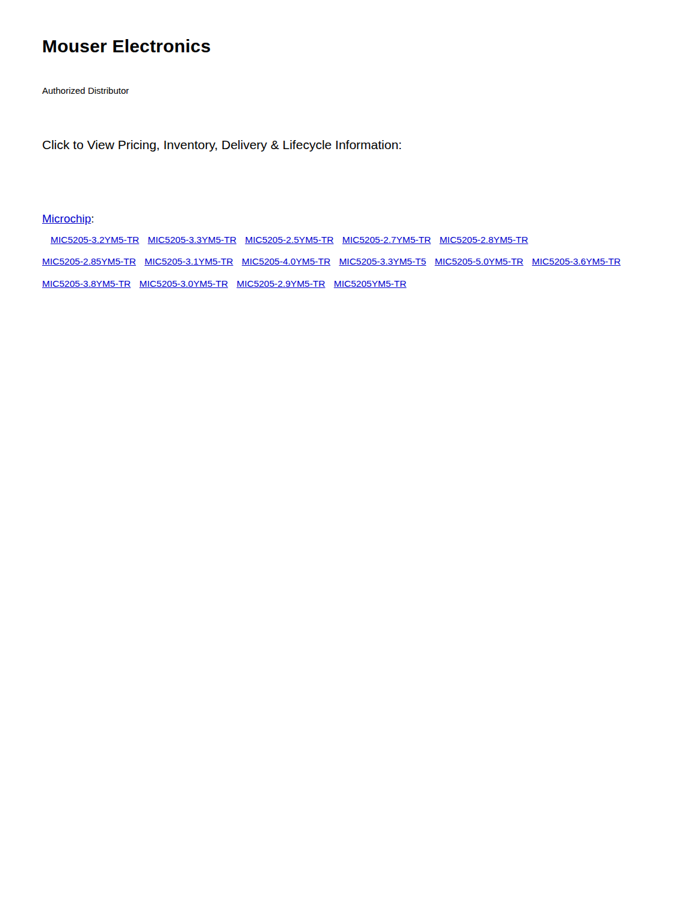Mouser Electronics
Authorized Distributor
Click to View Pricing, Inventory, Delivery & Lifecycle Information:
Microchip:
MIC5205-3.2YM5-TR MIC5205-3.3YM5-TR MIC5205-2.5YM5-TR MIC5205-2.7YM5-TR MIC5205-2.8YM5-TR MIC5205-2.85YM5-TR MIC5205-3.1YM5-TR MIC5205-4.0YM5-TR MIC5205-3.3YM5-T5 MIC5205-5.0YM5-TR MIC5205-3.6YM5-TR MIC5205-3.8YM5-TR MIC5205-3.0YM5-TR MIC5205-2.9YM5-TR MIC5205YM5-TR